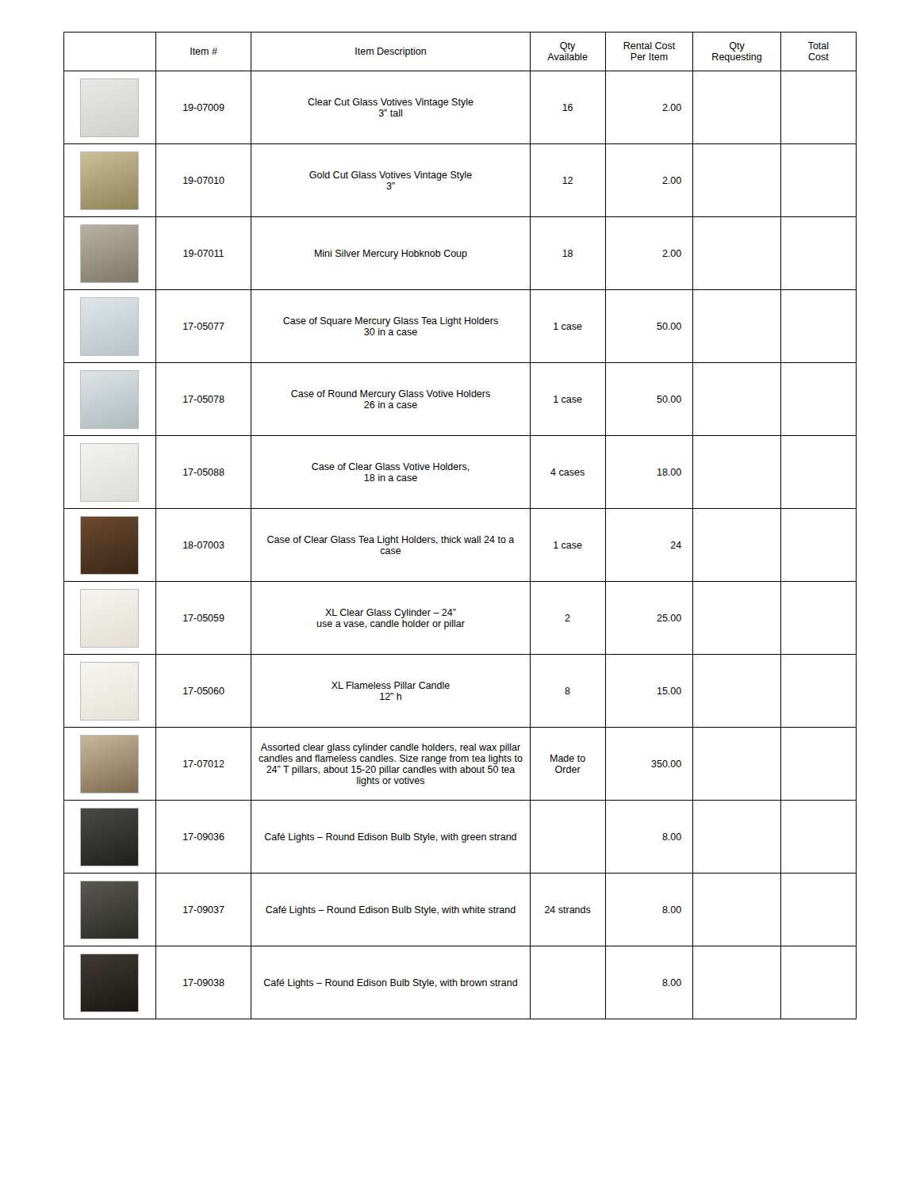| | Item # | Item Description | Qty Available | Rental Cost Per Item | Qty Requesting | Total Cost |
| --- | --- | --- | --- | --- | --- | --- |
| | 19-07009 | Clear Cut Glass Votives Vintage Style 3” tall | 16 | 2.00 | | |
| | 19-07010 | Gold Cut Glass Votives Vintage Style 3” | 12 | 2.00 | | |
| | 19-07011 | Mini Silver Mercury Hobknob Coup | 18 | 2.00 | | |
| | 17-05077 | Case of Square Mercury Glass Tea Light Holders 30 in a case | 1 case | 50.00 | | |
| | 17-05078 | Case of Round Mercury Glass Votive Holders 26 in a case | 1 case | 50.00 | | |
| | 17-05088 | Case of Clear Glass Votive Holders, 18 in a case | 4 cases | 18.00 | | |
| | 18-07003 | Case of Clear Glass Tea Light Holders, thick wall 24 to a case | 1 case | 24 | | |
| | 17-05059 | XL Clear Glass Cylinder – 24” use a vase, candle holder or pillar | 2 | 25.00 | | |
| | 17-05060 | XL Flameless Pillar Candle 12” h | 8 | 15.00 | | |
| | 17-07012 | Assorted clear glass cylinder candle holders, real wax pillar candles and flameless candles. Size range from tea lights to 24” T pillars, about 15-20 pillar candles with about 50 tea lights or votives | Made to Order | 350.00 | | |
| | 17-09036 | Café Lights – Round Edison Bulb Style, with green strand | | 8.00 | | |
| | 17-09037 | Café Lights – Round Edison Bulb Style, with white strand | 24 strands | 8.00 | | |
| | 17-09038 | Café Lights – Round Edison Bulb Style, with brown strand | | 8.00 | | |